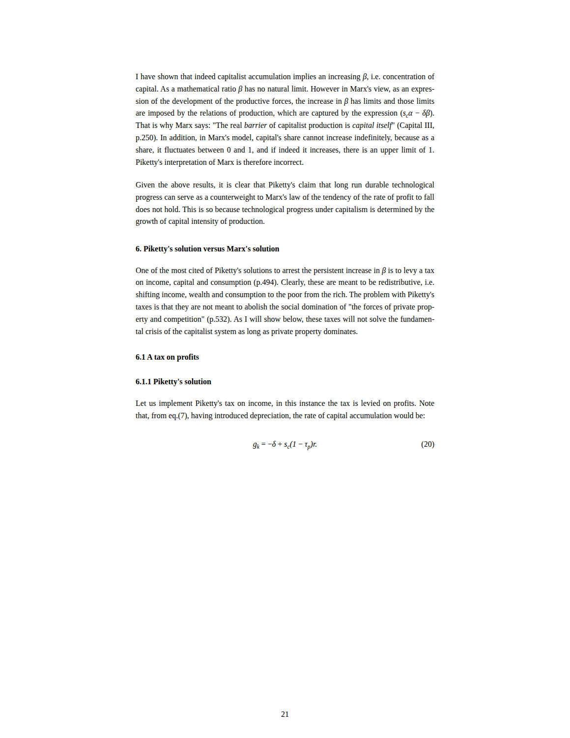I have shown that indeed capitalist accumulation implies an increasing β, i.e. concentration of capital. As a mathematical ratio β has no natural limit. However in Marx's view, as an expression of the development of the productive forces, the increase in β has limits and those limits are imposed by the relations of production, which are captured by the expression (scα − δβ). That is why Marx says: "The real barrier of capitalist production is capital itself" (Capital III, p.250). In addition, in Marx's model, capital's share cannot increase indefinitely, because as a share, it fluctuates between 0 and 1, and if indeed it increases, there is an upper limit of 1. Piketty's interpretation of Marx is therefore incorrect.
Given the above results, it is clear that Piketty's claim that long run durable technological progress can serve as a counterweight to Marx's law of the tendency of the rate of profit to fall does not hold. This is so because technological progress under capitalism is determined by the growth of capital intensity of production.
6. Piketty's solution versus Marx's solution
One of the most cited of Piketty's solutions to arrest the persistent increase in β is to levy a tax on income, capital and consumption (p.494). Clearly, these are meant to be redistributive, i.e. shifting income, wealth and consumption to the poor from the rich. The problem with Piketty's taxes is that they are not meant to abolish the social domination of "the forces of private property and competition" (p.532). As I will show below, these taxes will not solve the fundamental crisis of the capitalist system as long as private property dominates.
6.1 A tax on profits
6.1.1 Piketty's solution
Let us implement Piketty's tax on income, in this instance the tax is levied on profits. Note that, from eq.(7), having introduced depreciation, the rate of capital accumulation would be:
gk = −δ + sc(1 − τp)r. (20)
21